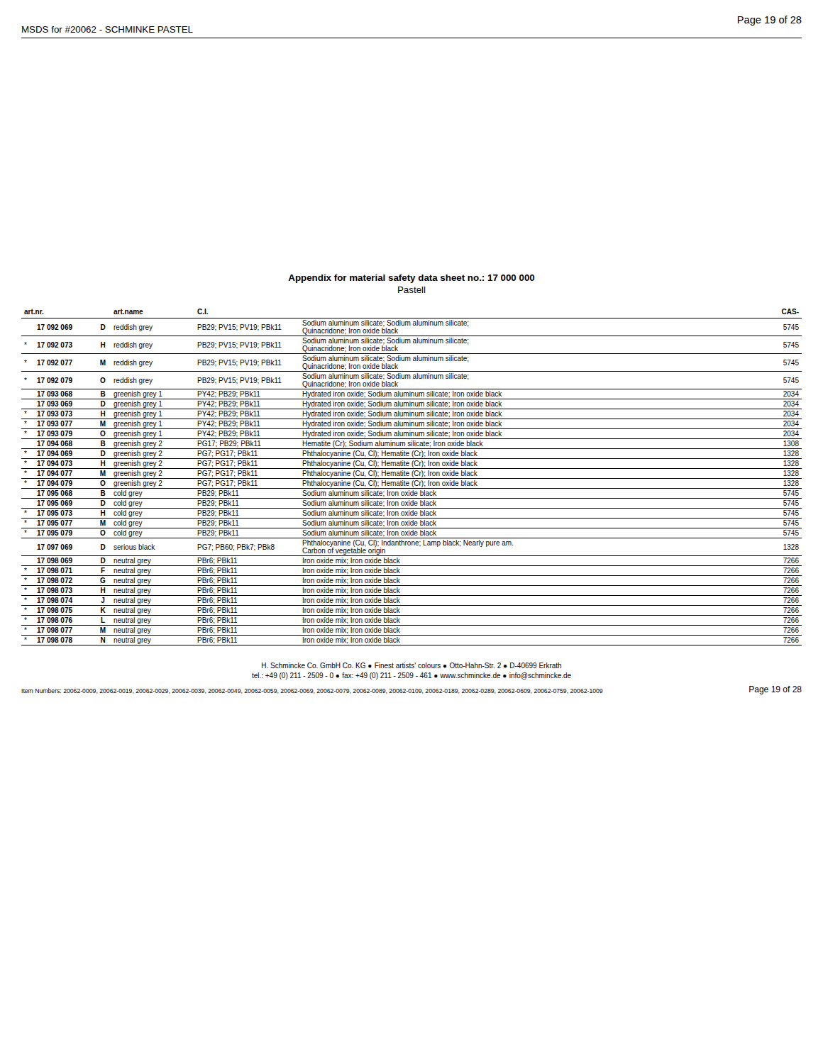MSDS for #20062 - SCHMINKE PASTEL
Page 19 of 28
Appendix for material safety data sheet no.: 17 000 000
Pastell
| art.nr. | art.name | C.I. | | CAS- |
| --- | --- | --- | --- | --- |
| | 17 092 069 | D | reddish grey | PB29; PV15; PV19; PBk11 | Sodium aluminum silicate; Sodium aluminum silicate; Quinacridone; Iron oxide black | 5745 |
| * | 17 092 073 | H | reddish grey | PB29; PV15; PV19; PBk11 | Sodium aluminum silicate; Sodium aluminum silicate; Quinacridone; Iron oxide black | 5745 |
| * | 17 092 077 | M | reddish grey | PB29; PV15; PV19; PBk11 | Sodium aluminum silicate; Sodium aluminum silicate; Quinacridone; Iron oxide black | 5745 |
| * | 17 092 079 | O | reddish grey | PB29; PV15; PV19; PBk11 | Sodium aluminum silicate; Sodium aluminum silicate; Quinacridone; Iron oxide black | 5745 |
| | 17 093 068 | B | greenish grey 1 | PY42; PB29; PBk11 | Hydrated iron oxide; Sodium aluminum silicate; Iron oxide black | 2034 |
| | 17 093 069 | D | greenish grey 1 | PY42; PB29; PBk11 | Hydrated iron oxide; Sodium aluminum silicate; Iron oxide black | 2034 |
| * | 17 093 073 | H | greenish grey 1 | PY42; PB29; PBk11 | Hydrated iron oxide; Sodium aluminum silicate; Iron oxide black | 2034 |
| * | 17 093 077 | M | greenish grey 1 | PY42; PB29; PBk11 | Hydrated iron oxide; Sodium aluminum silicate; Iron oxide black | 2034 |
| * | 17 093 079 | O | greenish grey 1 | PY42; PB29; PBk11 | Hydrated iron oxide; Sodium aluminum silicate; Iron oxide black | 2034 |
| | 17 094 068 | B | greenish grey 2 | PG17; PB29; PBk11 | Hematite (Cr); Sodium aluminum silicate; Iron oxide black | 1308 |
| * | 17 094 069 | D | greenish grey 2 | PG7; PG17; PBk11 | Phthalocyanine (Cu, Cl); Hematite (Cr); Iron oxide black | 1328 |
| * | 17 094 073 | H | greenish grey 2 | PG7; PG17; PBk11 | Phthalocyanine (Cu, Cl); Hematite (Cr); Iron oxide black | 1328 |
| * | 17 094 077 | M | greenish grey 2 | PG7; PG17; PBk11 | Phthalocyanine (Cu, Cl); Hematite (Cr); Iron oxide black | 1328 |
| * | 17 094 079 | O | greenish grey 2 | PG7; PG17; PBk11 | Phthalocyanine (Cu, Cl); Hematite (Cr); Iron oxide black | 1328 |
| | 17 095 068 | B | cold grey | PB29; PBk11 | Sodium aluminum silicate; Iron oxide black | 5745 |
| | 17 095 069 | D | cold grey | PB29; PBk11 | Sodium aluminum silicate; Iron oxide black | 5745 |
| * | 17 095 073 | H | cold grey | PB29; PBk11 | Sodium aluminum silicate; Iron oxide black | 5745 |
| * | 17 095 077 | M | cold grey | PB29; PBk11 | Sodium aluminum silicate; Iron oxide black | 5745 |
| * | 17 095 079 | O | cold grey | PB29; PBk11 | Sodium aluminum silicate; Iron oxide black | 5745 |
| | 17 097 069 | D | serious black | PG7; PB60; PBk7; PBk8 | Phthalocyanine (Cu, Cl); Indanthrone; Lamp black; Nearly pure am. Carbon of vegetable origin | 1328 |
| | 17 098 069 | D | neutral grey | PBr6; PBk11 | Iron oxide mix; Iron oxide black | 7266 |
| * | 17 098 071 | F | neutral grey | PBr6; PBk11 | Iron oxide mix; Iron oxide black | 7266 |
| * | 17 098 072 | G | neutral grey | PBr6; PBk11 | Iron oxide mix; Iron oxide black | 7266 |
| * | 17 098 073 | H | neutral grey | PBr6; PBk11 | Iron oxide mix; Iron oxide black | 7266 |
| * | 17 098 074 | J | neutral grey | PBr6; PBk11 | Iron oxide mix; Iron oxide black | 7266 |
| * | 17 098 075 | K | neutral grey | PBr6; PBk11 | Iron oxide mix; Iron oxide black | 7266 |
| * | 17 098 076 | L | neutral grey | PBr6; PBk11 | Iron oxide mix; Iron oxide black | 7266 |
| * | 17 098 077 | M | neutral grey | PBr6; PBk11 | Iron oxide mix; Iron oxide black | 7266 |
| * | 17 098 078 | N | neutral grey | PBr6; PBk11 | Iron oxide mix; Iron oxide black | 7266 |
H. Schmincke Co. GmbH Co. KG ● Finest artists' colours ● Otto-Hahn-Str. 2 ● D-40699 Erkrath
tel.: +49 (0) 211 - 2509 - 0 ● fax: +49 (0) 211 - 2509 - 461 ● www.schmincke.de ● info@schmincke.de
Item Numbers: 20062-0009, 20062-0019, 20062-0029, 20062-0039, 20062-0049, 20062-0059, 20062-0069, 20062-0079, 20062-0089, 20062-0109, 20062-0189, 20062-0289, 20062-0609, 20062-0759, 20062-1009
Page 19 of 28